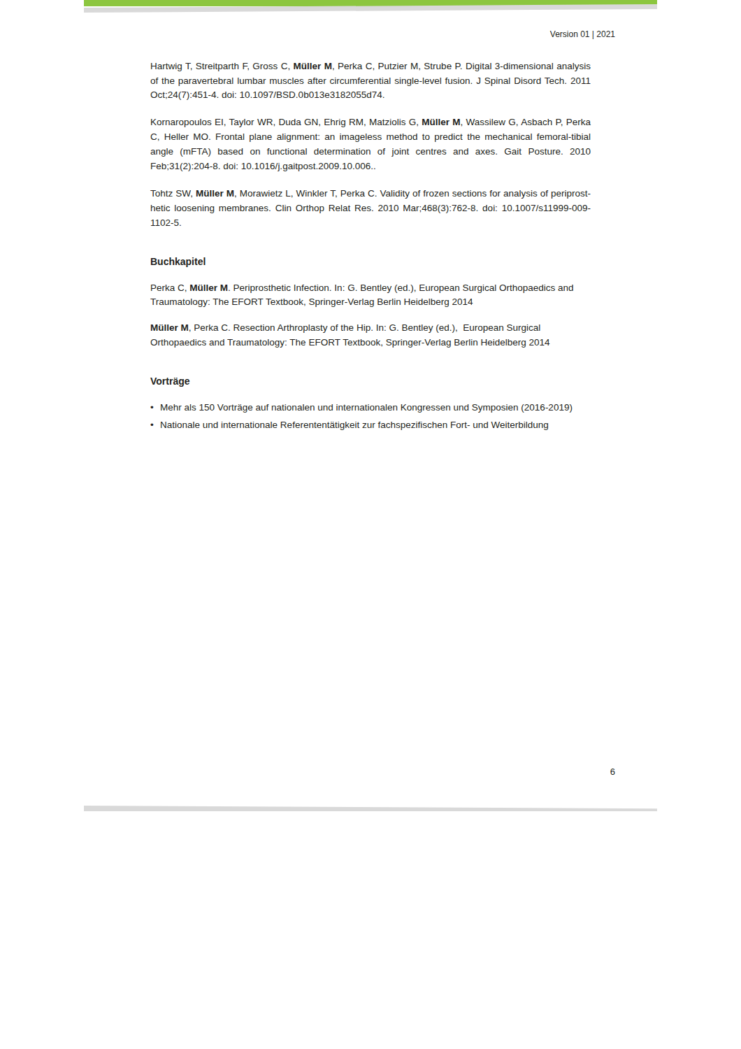Version 01 | 2021
Hartwig T, Streitparth F, Gross C, Müller M, Perka C, Putzier M, Strube P. Digital 3-dimensional analysis of the paravertebral lumbar muscles after circumferential single-level fusion. J Spinal Disord Tech. 2011 Oct;24(7):451-4. doi: 10.1097/BSD.0b013e3182055d74.
Kornaropoulos EI, Taylor WR, Duda GN, Ehrig RM, Matziolis G, Müller M, Wassilew G, Asbach P, Perka C, Heller MO. Frontal plane alignment: an imageless method to predict the mechanical femoral-tibial angle (mFTA) based on functional determination of joint centres and axes. Gait Posture. 2010 Feb;31(2):204-8. doi: 10.1016/j.gaitpost.2009.10.006..
Tohtz SW, Müller M, Morawietz L, Winkler T, Perka C. Validity of frozen sections for analysis of periprosthetic loosening membranes. Clin Orthop Relat Res. 2010 Mar;468(3):762-8. doi: 10.1007/s11999-009-1102-5.
Buchkapitel
Perka C, Müller M. Periprosthetic Infection. In: G. Bentley (ed.), European Surgical Orthopaedics and Traumatology: The EFORT Textbook, Springer-Verlag Berlin Heidelberg 2014
Müller M, Perka C. Resection Arthroplasty of the Hip. In: G. Bentley (ed.), European Surgical Orthopaedics and Traumatology: The EFORT Textbook, Springer-Verlag Berlin Heidelberg 2014
Vorträge
Mehr als 150 Vorträge auf nationalen und internationalen Kongressen und Symposien (2016-2019)
Nationale und internationale Referententätigkeit zur fachspezifischen Fort- und Weiterbildung
6